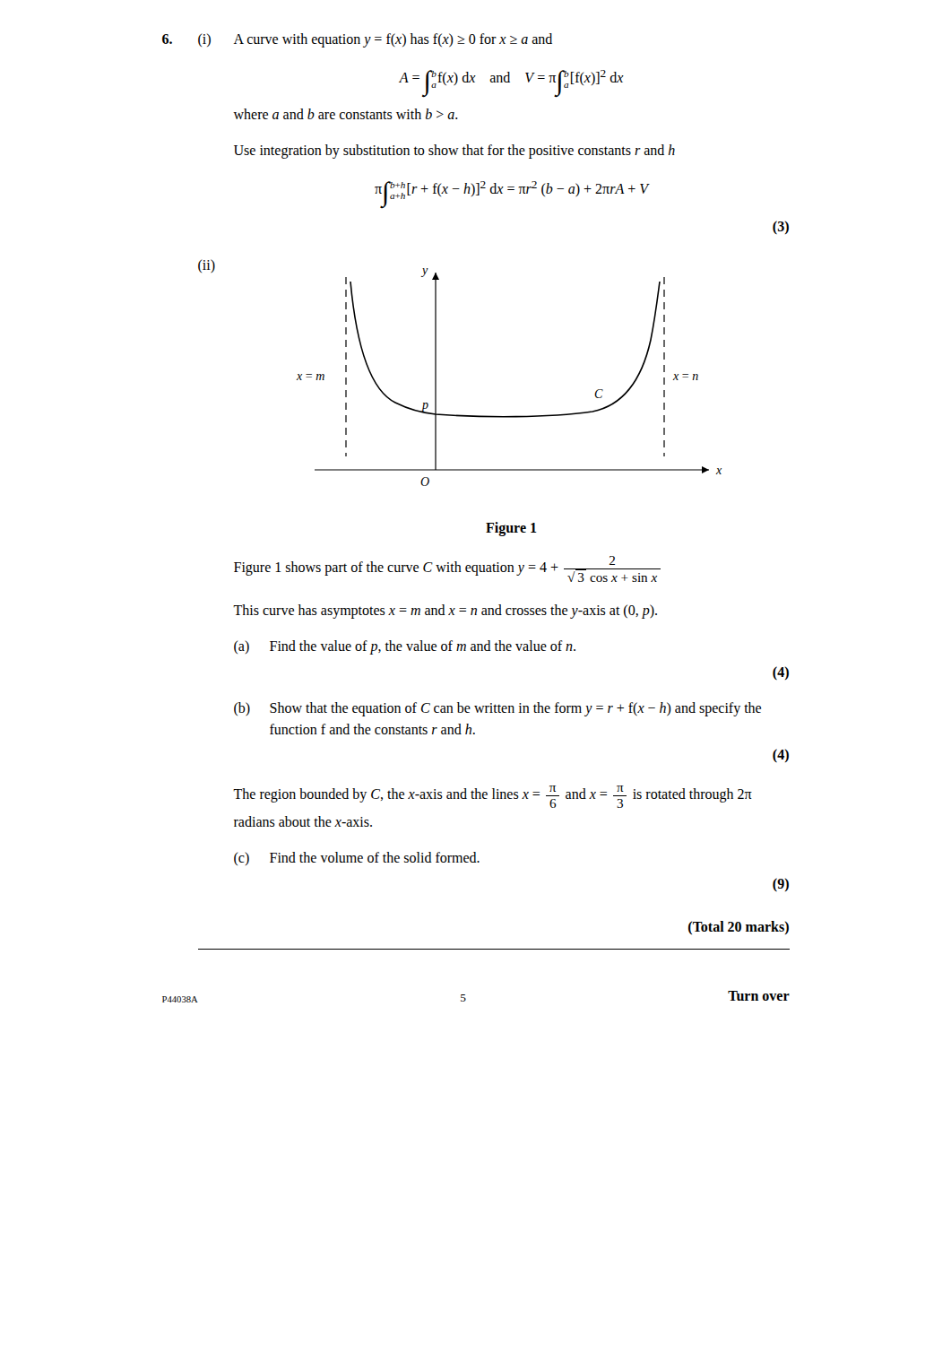6.
(i) A curve with equation y = f(x) has f(x) ≥ 0 for x ≥ a and
A = ∫baf(x) dx and V = π∫ba[f(x)]2 dx
where a and b are constants with b > a.
Use integration by substitution to show that for the positive constants r and h
π∫b+h a+h[r + f(x − h)]2 dx = πr2 (b − a) + 2πrA + V
(3)
(ii)
x y O x = m x = n p C
Figure 1
Figure 1 shows part of the curve C with equation y = 4 + 2√3 cos x + sin x
This curve has asymptotes x = m and x = n and crosses the y-axis at (0, p).
(a) Find the value of p, the value of m and the value of n.
(4)
(b) Show that the equation of C can be written in the form y = r + f(x − h) and specify the function f and the constants r and h.
(4)
The region bounded by C, the x-axis and the lines x = π 6 and x = π 3 is rotated through 2π radians about the x-axis.
(c) Find the volume of the solid formed.
(9)
(Total 20 marks)
P44038A 5 Turn over